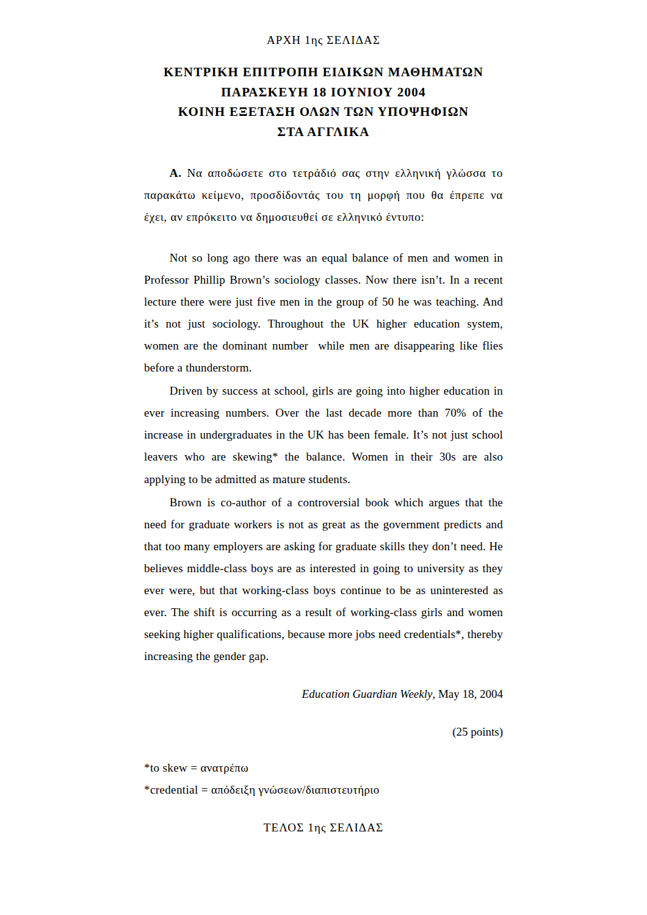ΑΡΧΗ 1ης ΣΕΛΙΔΑΣ
ΚΕΝΤΡΙΚΗ ΕΠΙΤΡΟΠΗ ΕΙΔΙΚΩΝ ΜΑΘΗΜΑΤΩΝ ΠΑΡΑΣΚΕΥΗ 18 ΙΟΥΝΙΟΥ 2004 ΚΟΙΝΗ ΕΞΕΤΑΣΗ ΟΛΩΝ ΤΩΝ ΥΠΟΨΗΦΙΩΝ ΣΤΑ ΑΓΓΛΙΚΑ
Α. Να αποδώσετε στο τετράδιό σας στην ελληνική γλώσσα το παρακάτω κείμενο, προσδίδοντάς του τη μορφή που θα έπρεπε να έχει, αν επρόκειτο να δημοσιευθεί σε ελληνικό έντυπο:
Not so long ago there was an equal balance of men and women in Professor Phillip Brown’s sociology classes. Now there isn’t. In a recent lecture there were just five men in the group of 50 he was teaching. And it’s not just sociology. Throughout the UK higher education system, women are the dominant number while men are disappearing like flies before a thunderstorm.
Driven by success at school, girls are going into higher education in ever increasing numbers. Over the last decade more than 70% of the increase in undergraduates in the UK has been female. It’s not just school leavers who are skewing* the balance. Women in their 30s are also applying to be admitted as mature students.
Brown is co-author of a controversial book which argues that the need for graduate workers is not as great as the government predicts and that too many employers are asking for graduate skills they don’t need. He believes middle-class boys are as interested in going to university as they ever were, but that working-class boys continue to be as uninterested as ever. The shift is occurring as a result of working-class girls and women seeking higher qualifications, because more jobs need credentials*, thereby increasing the gender gap.
Education Guardian Weekly, May 18, 2004
(25 points)
*to skew = ανατρέπω
*credential = απόδειξη γνώσεων/διαπιστευτήριο
ΤΕΛΟΣ 1ης ΣΕΛΙΔΑΣ